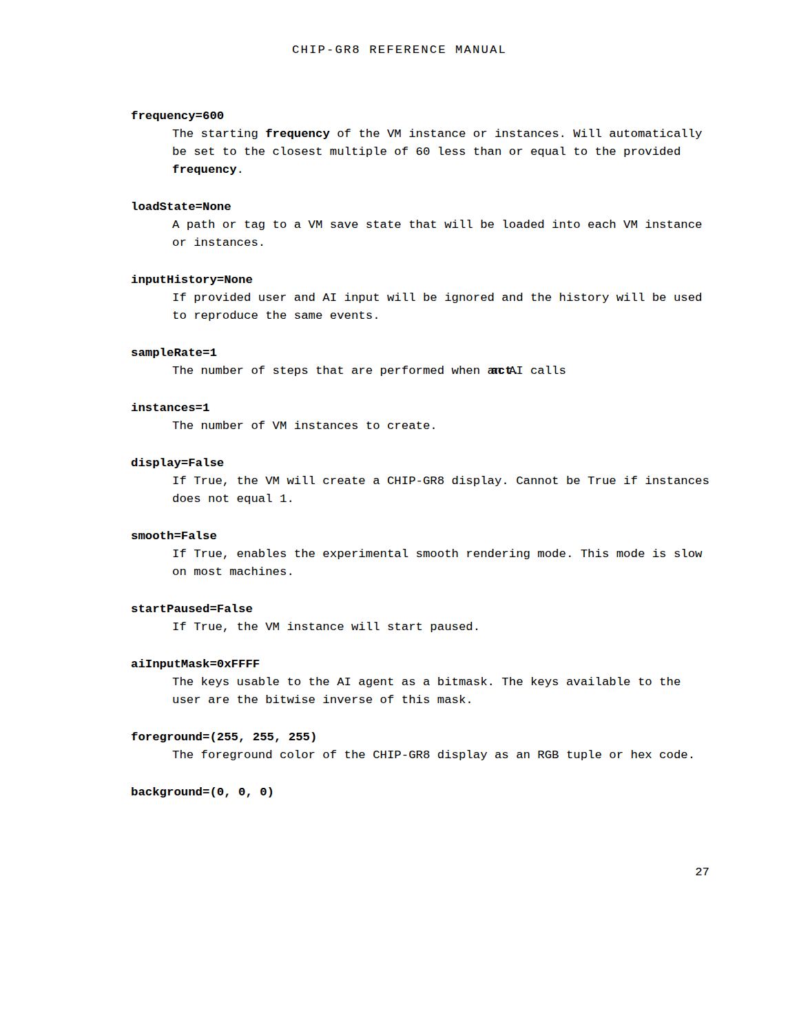CHIP-GR8 REFERENCE MANUAL
frequency=600
The starting frequency of the VM instance or instances. Will automatically be set to the closest multiple of 60 less than or equal to the provided frequency.
loadState=None
A path or tag to a VM save state that will be loaded into each VM instance or instances.
inputHistory=None
If provided user and AI input will be ignored and the history will be used to reproduce the same events.
sampleRate=1
The number of steps that are performed when an AI calls act.
instances=1
The number of VM instances to create.
display=False
If True, the VM will create a CHIP-GR8 display. Cannot be True if instances does not equal 1.
smooth=False
If True, enables the experimental smooth rendering mode. This mode is slow on most machines.
startPaused=False
If True, the VM instance will start paused.
aiInputMask=0xFFFF
The keys usable to the AI agent as a bitmask. The keys available to the user are the bitwise inverse of this mask.
foreground=(255, 255, 255)
The foreground color of the CHIP-GR8 display as an RGB tuple or hex code.
background=(0, 0, 0)
27